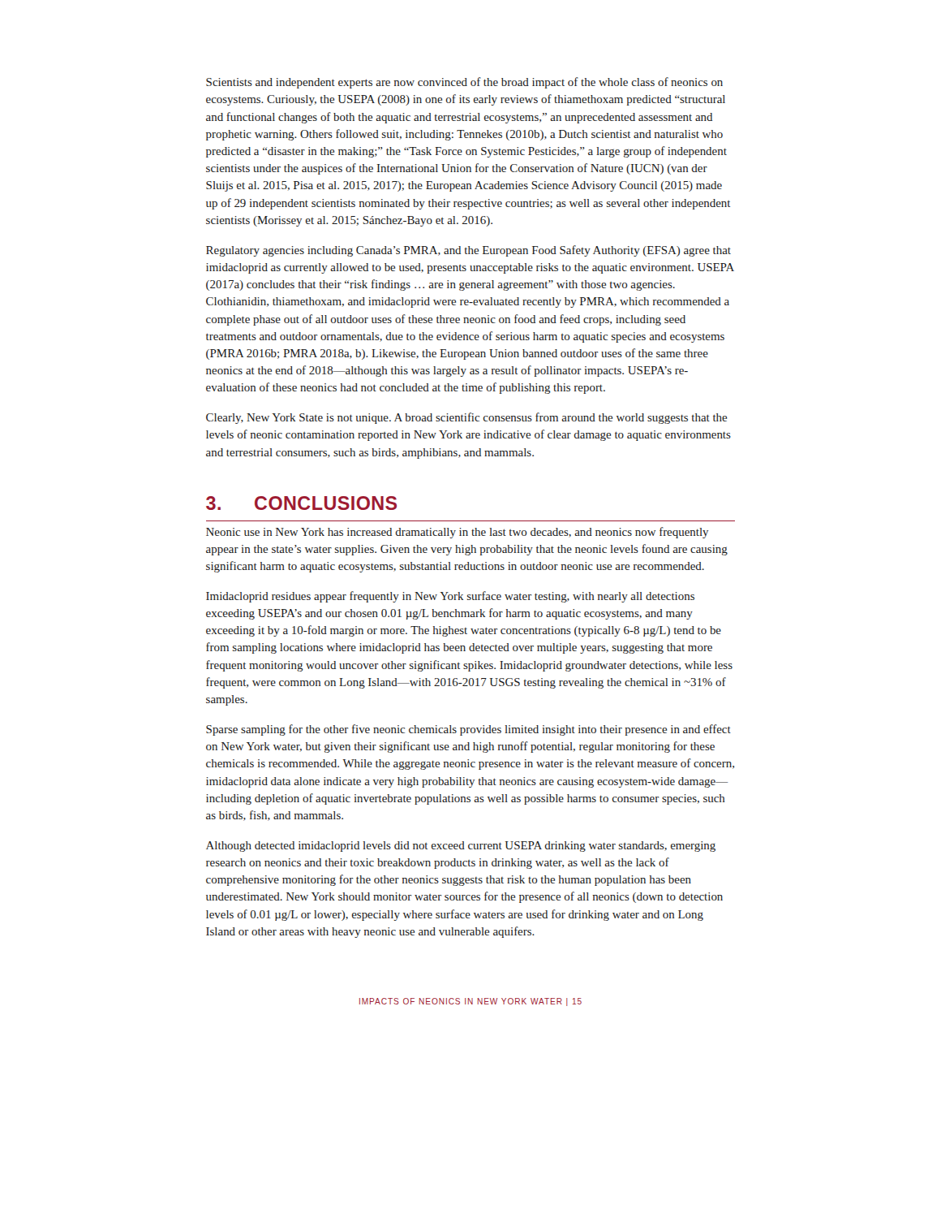Scientists and independent experts are now convinced of the broad impact of the whole class of neonics on ecosystems. Curiously, the USEPA (2008) in one of its early reviews of thiamethoxam predicted “structural and functional changes of both the aquatic and terrestrial ecosystems,” an unprecedented assessment and prophetic warning. Others followed suit, including: Tennekes (2010b), a Dutch scientist and naturalist who predicted a “disaster in the making;” the “Task Force on Systemic Pesticides,” a large group of independent scientists under the auspices of the International Union for the Conservation of Nature (IUCN) (van der Sluijs et al. 2015, Pisa et al. 2015, 2017); the European Academies Science Advisory Council (2015) made up of 29 independent scientists nominated by their respective countries; as well as several other independent scientists (Morissey et al. 2015; Sánchez-Bayo et al. 2016).
Regulatory agencies including Canada’s PMRA, and the European Food Safety Authority (EFSA) agree that imidacloprid as currently allowed to be used, presents unacceptable risks to the aquatic environment. USEPA (2017a) concludes that their “risk findings … are in general agreement” with those two agencies. Clothianidin, thiamethoxam, and imidacloprid were re-evaluated recently by PMRA, which recommended a complete phase out of all outdoor uses of these three neonic on food and feed crops, including seed treatments and outdoor ornamentals, due to the evidence of serious harm to aquatic species and ecosystems (PMRA 2016b; PMRA 2018a, b). Likewise, the European Union banned outdoor uses of the same three neonics at the end of 2018—although this was largely as a result of pollinator impacts. USEPA’s re-evaluation of these neonics had not concluded at the time of publishing this report.
Clearly, New York State is not unique. A broad scientific consensus from around the world suggests that the levels of neonic contamination reported in New York are indicative of clear damage to aquatic environments and terrestrial consumers, such as birds, amphibians, and mammals.
3. CONCLUSIONS
Neonic use in New York has increased dramatically in the last two decades, and neonics now frequently appear in the state’s water supplies. Given the very high probability that the neonic levels found are causing significant harm to aquatic ecosystems, substantial reductions in outdoor neonic use are recommended.
Imidacloprid residues appear frequently in New York surface water testing, with nearly all detections exceeding USEPA’s and our chosen 0.01 µg/L benchmark for harm to aquatic ecosystems, and many exceeding it by a 10-fold margin or more. The highest water concentrations (typically 6-8 µg/L) tend to be from sampling locations where imidacloprid has been detected over multiple years, suggesting that more frequent monitoring would uncover other significant spikes. Imidacloprid groundwater detections, while less frequent, were common on Long Island—with 2016-2017 USGS testing revealing the chemical in ~31% of samples.
Sparse sampling for the other five neonic chemicals provides limited insight into their presence in and effect on New York water, but given their significant use and high runoff potential, regular monitoring for these chemicals is recommended. While the aggregate neonic presence in water is the relevant measure of concern, imidacloprid data alone indicate a very high probability that neonics are causing ecosystem-wide damage—including depletion of aquatic invertebrate populations as well as possible harms to consumer species, such as birds, fish, and mammals.
Although detected imidacloprid levels did not exceed current USEPA drinking water standards, emerging research on neonics and their toxic breakdown products in drinking water, as well as the lack of comprehensive monitoring for the other neonics suggests that risk to the human population has been underestimated. New York should monitor water sources for the presence of all neonics (down to detection levels of 0.01 µg/L or lower), especially where surface waters are used for drinking water and on Long Island or other areas with heavy neonic use and vulnerable aquifers.
Impacts of Neonics in New York Water | 15